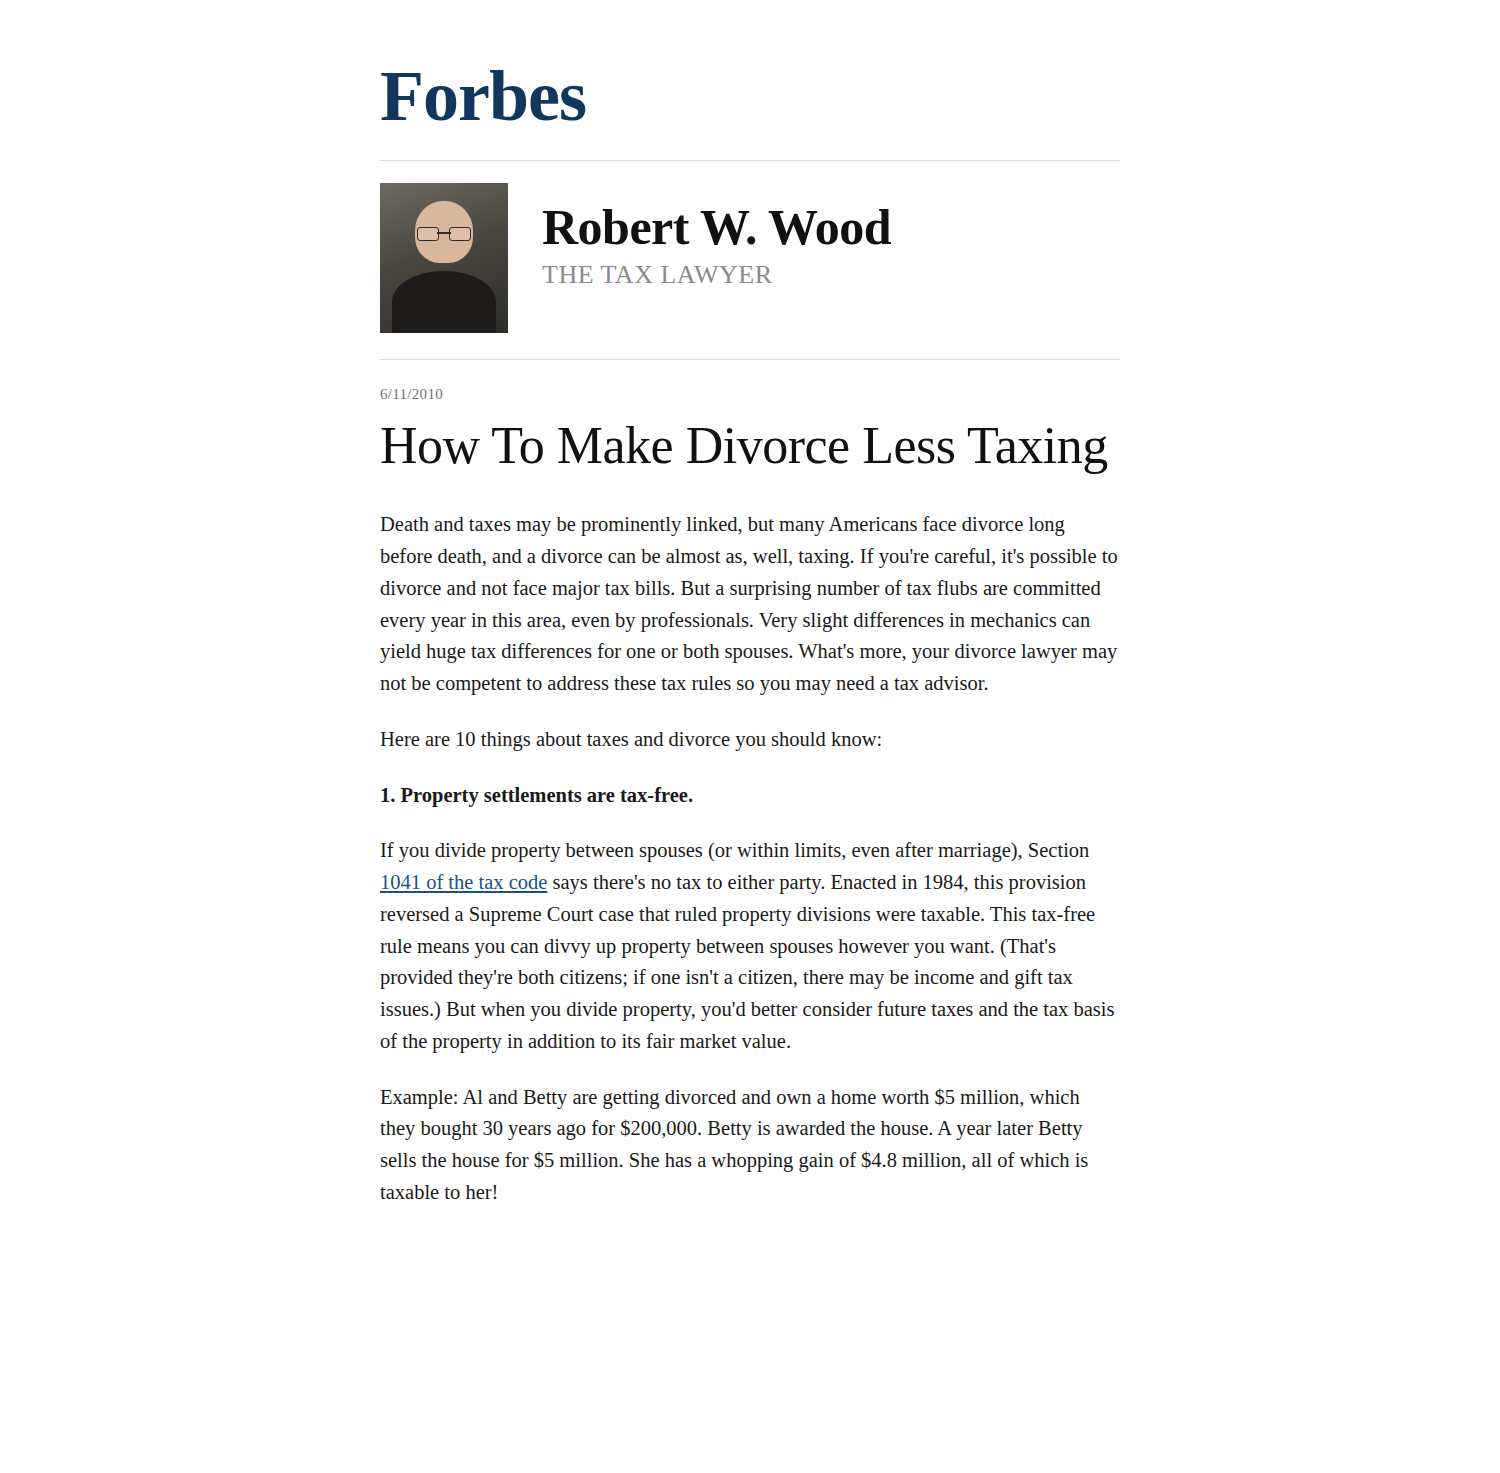Forbes
Robert W. Wood
THE TAX LAWYER
6/11/2010
How To Make Divorce Less Taxing
Death and taxes may be prominently linked, but many Americans face divorce long before death, and a divorce can be almost as, well, taxing. If you're careful, it's possible to divorce and not face major tax bills. But a surprising number of tax flubs are committed every year in this area, even by professionals. Very slight differences in mechanics can yield huge tax differences for one or both spouses. What's more, your divorce lawyer may not be competent to address these tax rules so you may need a tax advisor.
Here are 10 things about taxes and divorce you should know:
1. Property settlements are tax-free.
If you divide property between spouses (or within limits, even after marriage), Section 1041 of the tax code says there's no tax to either party. Enacted in 1984, this provision reversed a Supreme Court case that ruled property divisions were taxable. This tax-free rule means you can divvy up property between spouses however you want. (That's provided they're both citizens; if one isn't a citizen, there may be income and gift tax issues.) But when you divide property, you'd better consider future taxes and the tax basis of the property in addition to its fair market value.
Example: Al and Betty are getting divorced and own a home worth $5 million, which they bought 30 years ago for $200,000. Betty is awarded the house. A year later Betty sells the house for $5 million. She has a whopping gain of $4.8 million, all of which is taxable to her!